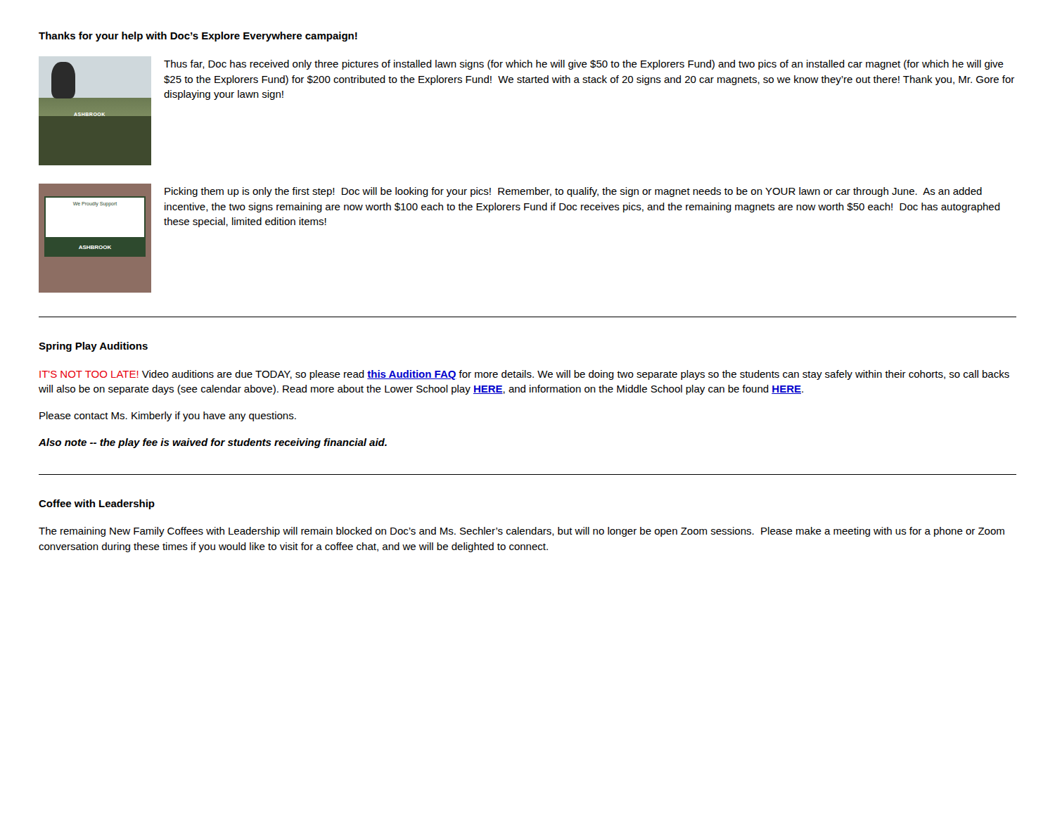Thanks for your help with Doc’s Explore Everywhere campaign!
Thus far, Doc has received only three pictures of installed lawn signs (for which he will give $50 to the Explorers Fund) and two pics of an installed car magnet (for which he will give $25 to the Explorers Fund) for $200 contributed to the Explorers Fund! We started with a stack of 20 signs and 20 car magnets, so we know they’re out there! Thank you, Mr. Gore for displaying your lawn sign!
Picking them up is only the first step! Doc will be looking for your pics! Remember, to qualify, the sign or magnet needs to be on YOUR lawn or car through June. As an added incentive, the two signs remaining are now worth $100 each to the Explorers Fund if Doc receives pics, and the remaining magnets are now worth $50 each! Doc has autographed these special, limited edition items!
Spring Play Auditions
IT'S NOT TOO LATE! Video auditions are due TODAY, so please read this Audition FAQ for more details. We will be doing two separate plays so the students can stay safely within their cohorts, so call backs will also be on separate days (see calendar above). Read more about the Lower School play HERE, and information on the Middle School play can be found HERE.
Please contact Ms. Kimberly if you have any questions.
Also note -- the play fee is waived for students receiving financial aid.
Coffee with Leadership
The remaining New Family Coffees with Leadership will remain blocked on Doc’s and Ms. Sechler’s calendars, but will no longer be open Zoom sessions. Please make a meeting with us for a phone or Zoom conversation during these times if you would like to visit for a coffee chat, and we will be delighted to connect.